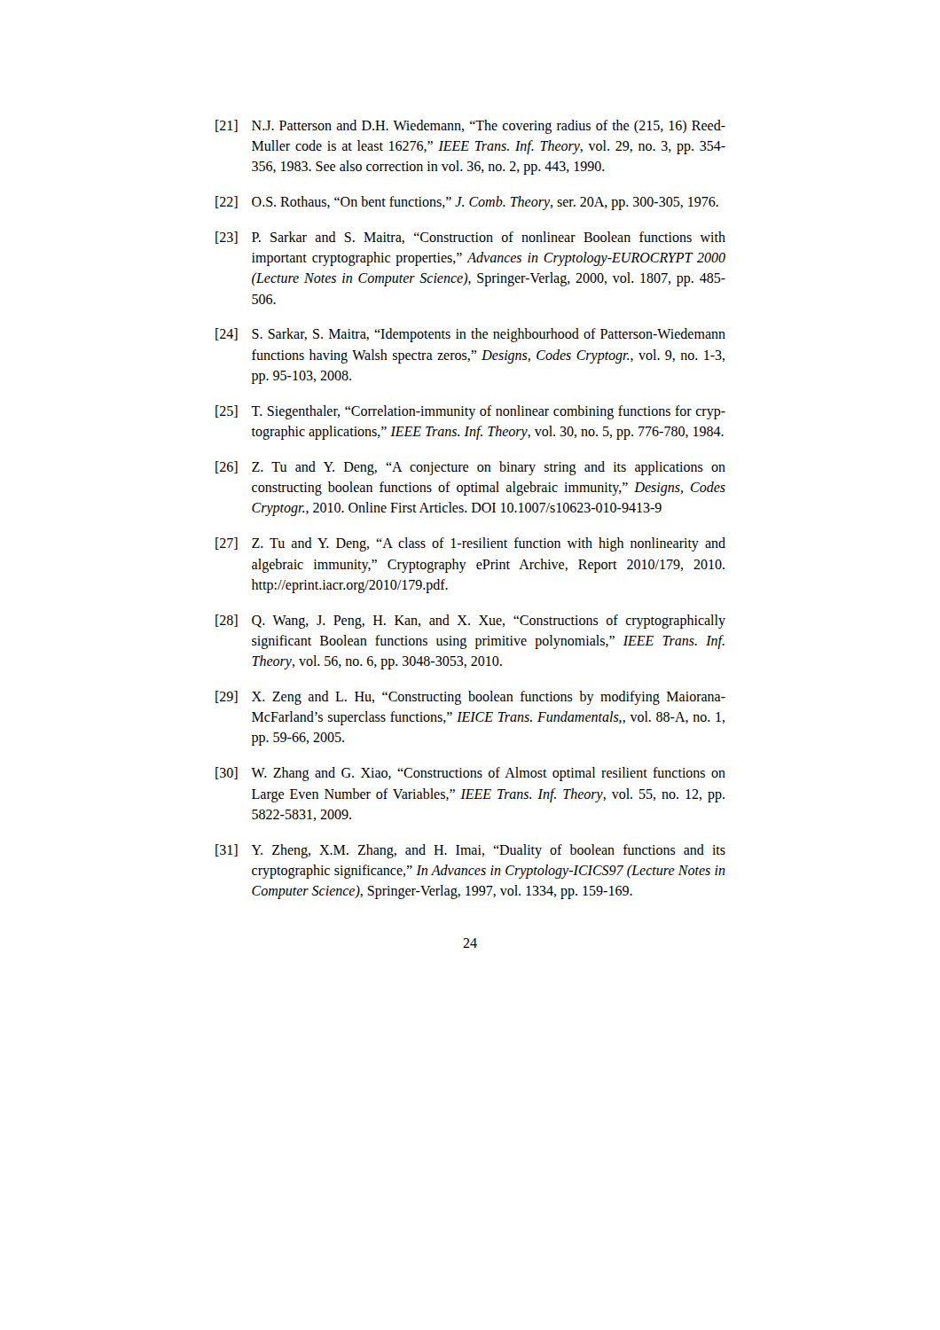[21] N.J. Patterson and D.H. Wiedemann, “The covering radius of the (215, 16) Reed-Muller code is at least 16276,” IEEE Trans. Inf. Theory, vol. 29, no. 3, pp. 354-356, 1983. See also correction in vol. 36, no. 2, pp. 443, 1990.
[22] O.S. Rothaus, “On bent functions,” J. Comb. Theory, ser. 20A, pp. 300-305, 1976.
[23] P. Sarkar and S. Maitra, “Construction of nonlinear Boolean functions with important cryptographic properties,” Advances in Cryptology-EUROCRYPT 2000 (Lecture Notes in Computer Science), Springer-Verlag, 2000, vol. 1807, pp. 485-506.
[24] S. Sarkar, S. Maitra, “Idempotents in the neighbourhood of Patterson-Wiedemann functions having Walsh spectra zeros,” Designs, Codes Cryptogr., vol. 9, no. 1-3, pp. 95-103, 2008.
[25] T. Siegenthaler, “Correlation-immunity of nonlinear combining functions for cryp- tographic applications,” IEEE Trans. Inf. Theory, vol. 30, no. 5, pp. 776-780, 1984.
[26] Z. Tu and Y. Deng, “A conjecture on binary string and its applications on constructing boolean functions of optimal algebraic immunity,” Designs, Codes Cryptogr., 2010. Online First Articles. DOI 10.1007/s10623-010-9413-9
[27] Z. Tu and Y. Deng, “A class of 1-resilient function with high nonlinearity and algebraic immunity,” Cryptography ePrint Archive, Report 2010/179, 2010. http://eprint.iacr.org/2010/179.pdf.
[28] Q. Wang, J. Peng, H. Kan, and X. Xue, “Constructions of cryptographically significant Boolean functions using primitive polynomials,” IEEE Trans. Inf. Theory, vol. 56, no. 6, pp. 3048-3053, 2010.
[29] X. Zeng and L. Hu, “Constructing boolean functions by modifying Maiorana-McFarland’s superclass functions,” IEICE Trans. Fundamentals,, vol. 88-A, no. 1, pp. 59-66, 2005.
[30] W. Zhang and G. Xiao, “Constructions of Almost optimal resilient functions on Large Even Number of Variables,” IEEE Trans. Inf. Theory, vol. 55, no. 12, pp. 5822-5831, 2009.
[31] Y. Zheng, X.M. Zhang, and H. Imai, “Duality of boolean functions and its cryptographic significance,” In Advances in Cryptology-ICICS97 (Lecture Notes in Computer Science), Springer-Verlag, 1997, vol. 1334, pp. 159-169.
24